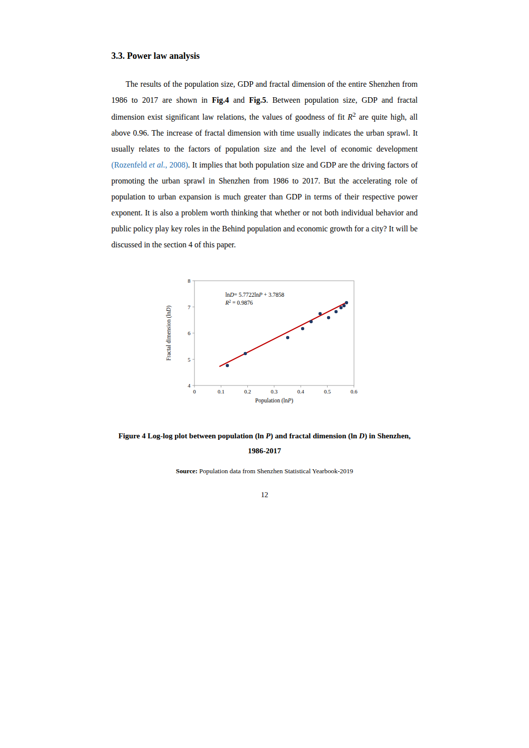3.3. Power law analysis
The results of the population size, GDP and fractal dimension of the entire Shenzhen from 1986 to 2017 are shown in Fig.4 and Fig.5. Between population size, GDP and fractal dimension exist significant law relations, the values of goodness of fit R2 are quite high, all above 0.96. The increase of fractal dimension with time usually indicates the urban sprawl. It usually relates to the factors of population size and the level of economic development (Rozenfeld et al., 2008). It implies that both population size and GDP are the driving factors of promoting the urban sprawl in Shenzhen from 1986 to 2017. But the accelerating role of population to urban expansion is much greater than GDP in terms of their respective power exponent. It is also a problem worth thinking that whether or not both individual behavior and public policy play key roles in the Behind population and economic growth for a city? It will be discussed in the section 4 of this paper.
8 7 6 5 4 0 0.1 0.2 0.3 0.4 0.5 0.6 Population (lnP) Fractal dimension (lnD) lnD= 5.7722lnP + 3.7858 R2 = 0.9876
Figure 4 Log-log plot between population (ln P) and fractal dimension (ln D) in Shenzhen,
1986-2017
Source: Population data from Shenzhen Statistical Yearbook-2019
12